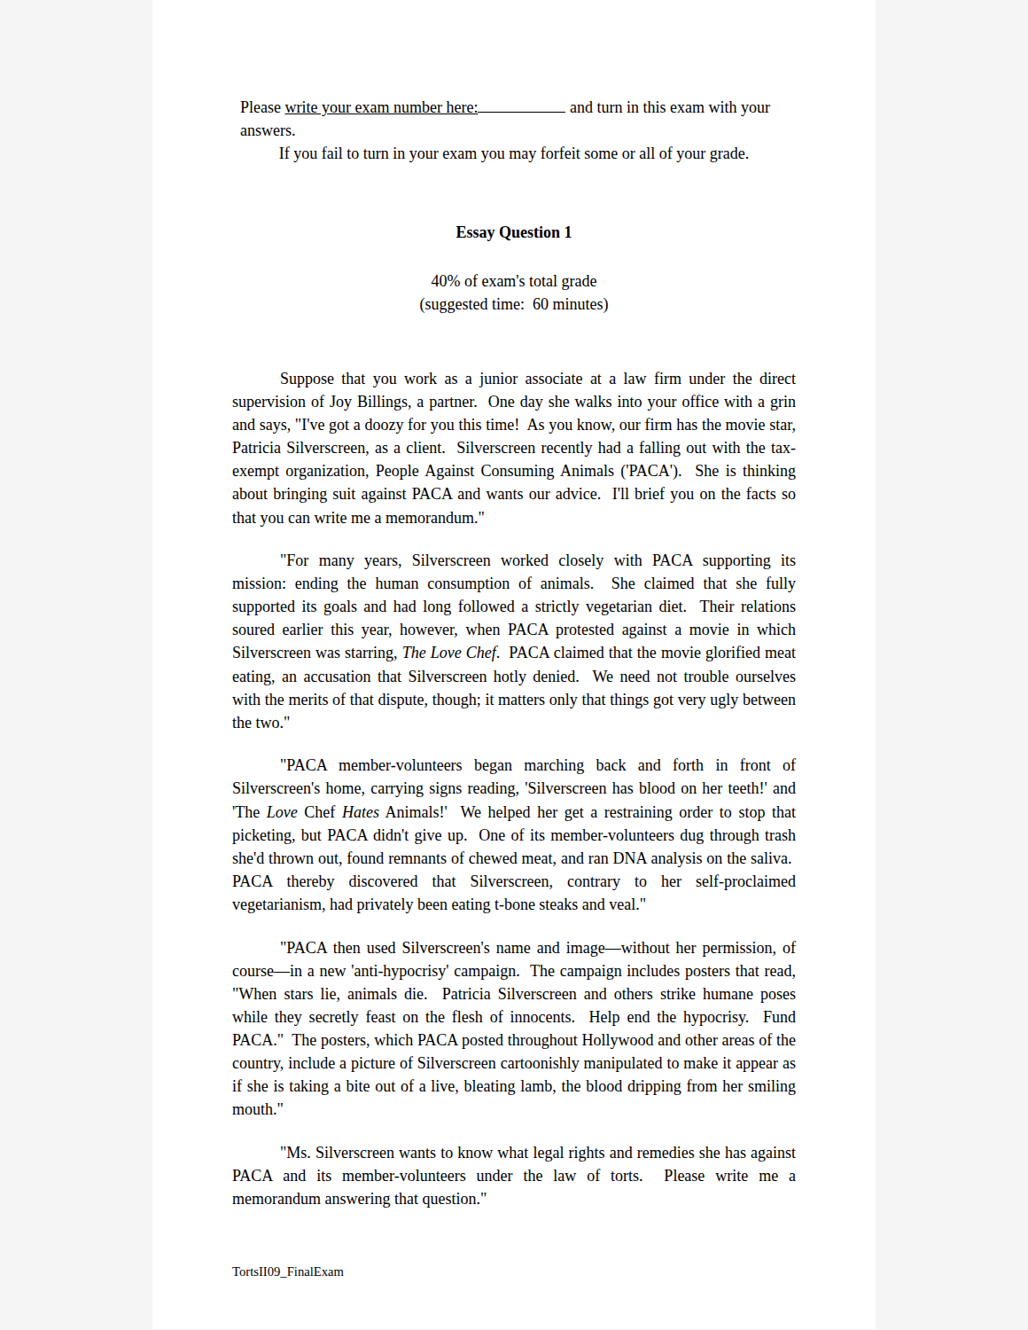Please write your exam number here: and turn in this exam with your answers.
If you fail to turn in your exam you may forfeit some or all of your grade.
Essay Question 1
40% of exam's total grade
(suggested time: 60 minutes)
Suppose that you work as a junior associate at a law firm under the direct supervision of Joy Billings, a partner. One day she walks into your office with a grin and says, "I've got a doozy for you this time! As you know, our firm has the movie star, Patricia Silverscreen, as a client. Silverscreen recently had a falling out with the tax-exempt organization, People Against Consuming Animals ('PACA'). She is thinking about bringing suit against PACA and wants our advice. I'll brief you on the facts so that you can write me a memorandum."
"For many years, Silverscreen worked closely with PACA supporting its mission: ending the human consumption of animals. She claimed that she fully supported its goals and had long followed a strictly vegetarian diet. Their relations soured earlier this year, however, when PACA protested against a movie in which Silverscreen was starring, The Love Chef. PACA claimed that the movie glorified meat eating, an accusation that Silverscreen hotly denied. We need not trouble ourselves with the merits of that dispute, though; it matters only that things got very ugly between the two."
"PACA member-volunteers began marching back and forth in front of Silverscreen's home, carrying signs reading, 'Silverscreen has blood on her teeth!' and 'The Love Chef Hates Animals!' We helped her get a restraining order to stop that picketing, but PACA didn't give up. One of its member-volunteers dug through trash she'd thrown out, found remnants of chewed meat, and ran DNA analysis on the saliva. PACA thereby discovered that Silverscreen, contrary to her self-proclaimed vegetarianism, had privately been eating t-bone steaks and veal."
"PACA then used Silverscreen's name and image—without her permission, of course—in a new 'anti-hypocrisy' campaign. The campaign includes posters that read, "When stars lie, animals die. Patricia Silverscreen and others strike humane poses while they secretly feast on the flesh of innocents. Help end the hypocrisy. Fund PACA." The posters, which PACA posted throughout Hollywood and other areas of the country, include a picture of Silverscreen cartoonishly manipulated to make it appear as if she is taking a bite out of a live, bleating lamb, the blood dripping from her smiling mouth."
"Ms. Silverscreen wants to know what legal rights and remedies she has against PACA and its member-volunteers under the law of torts. Please write me a memorandum answering that question."
TortsII09_FinalExam